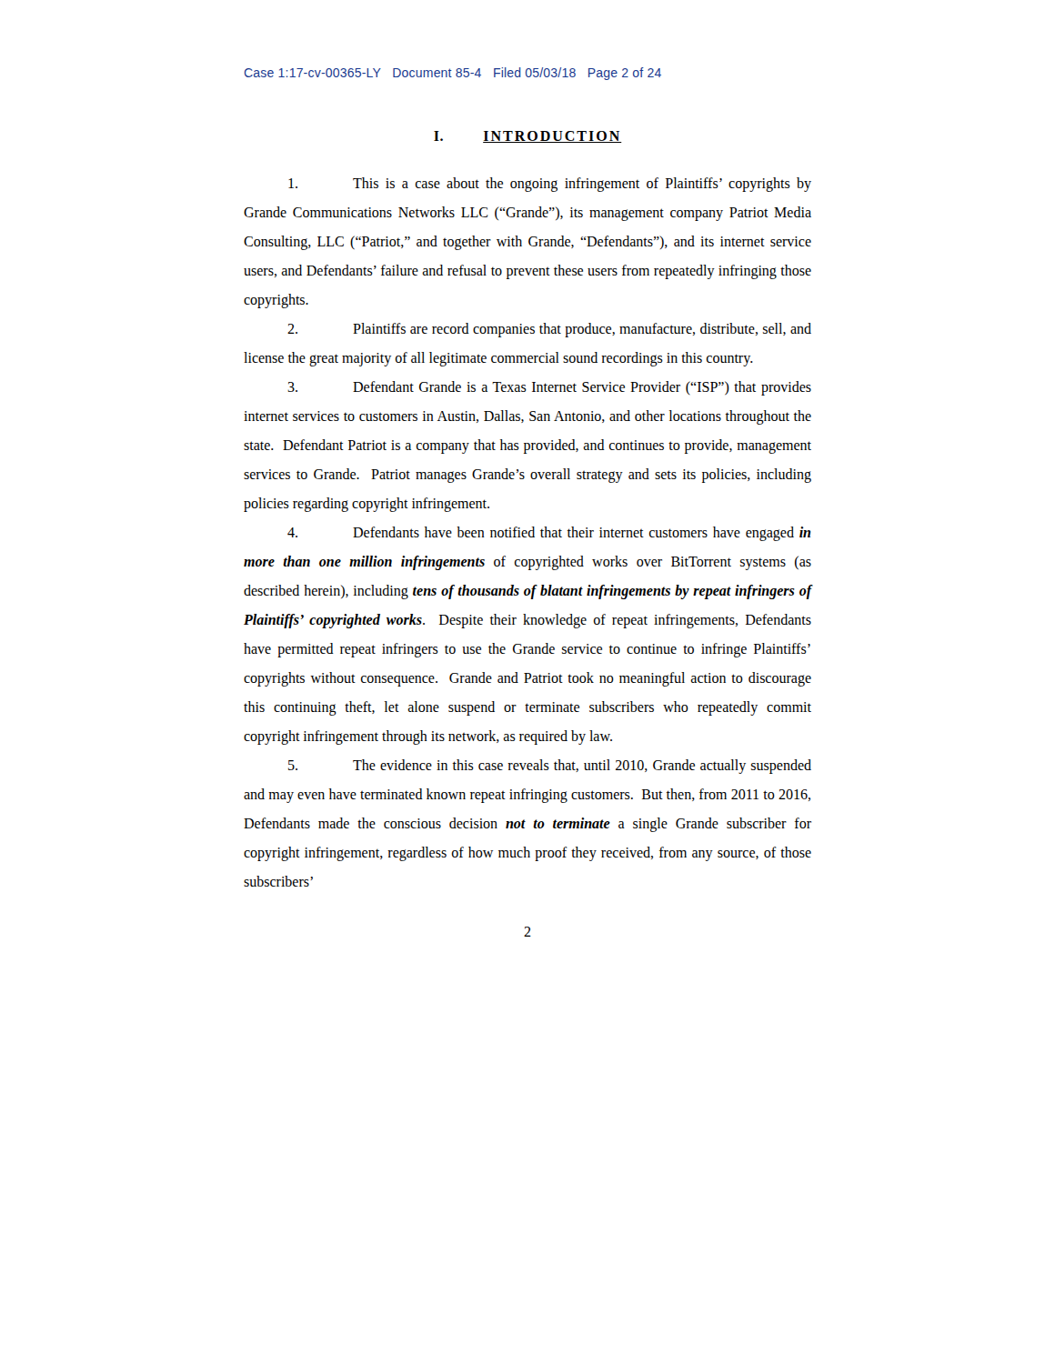Case 1:17-cv-00365-LY Document 85-4 Filed 05/03/18 Page 2 of 24
I. INTRODUCTION
This is a case about the ongoing infringement of Plaintiffs’ copyrights by Grande Communications Networks LLC (“Grande”), its management company Patriot Media Consulting, LLC (“Patriot,” and together with Grande, “Defendants”), and its internet service users, and Defendants’ failure and refusal to prevent these users from repeatedly infringing those copyrights.
Plaintiffs are record companies that produce, manufacture, distribute, sell, and license the great majority of all legitimate commercial sound recordings in this country.
Defendant Grande is a Texas Internet Service Provider (“ISP”) that provides internet services to customers in Austin, Dallas, San Antonio, and other locations throughout the state. Defendant Patriot is a company that has provided, and continues to provide, management services to Grande. Patriot manages Grande’s overall strategy and sets its policies, including policies regarding copyright infringement.
Defendants have been notified that their internet customers have engaged in more than one million infringements of copyrighted works over BitTorrent systems (as described herein), including tens of thousands of blatant infringements by repeat infringers of Plaintiffs’ copyrighted works. Despite their knowledge of repeat infringements, Defendants have permitted repeat infringers to use the Grande service to continue to infringe Plaintiffs’ copyrights without consequence. Grande and Patriot took no meaningful action to discourage this continuing theft, let alone suspend or terminate subscribers who repeatedly commit copyright infringement through its network, as required by law.
The evidence in this case reveals that, until 2010, Grande actually suspended and may even have terminated known repeat infringing customers. But then, from 2011 to 2016, Defendants made the conscious decision not to terminate a single Grande subscriber for copyright infringement, regardless of how much proof they received, from any source, of those subscribers’
2